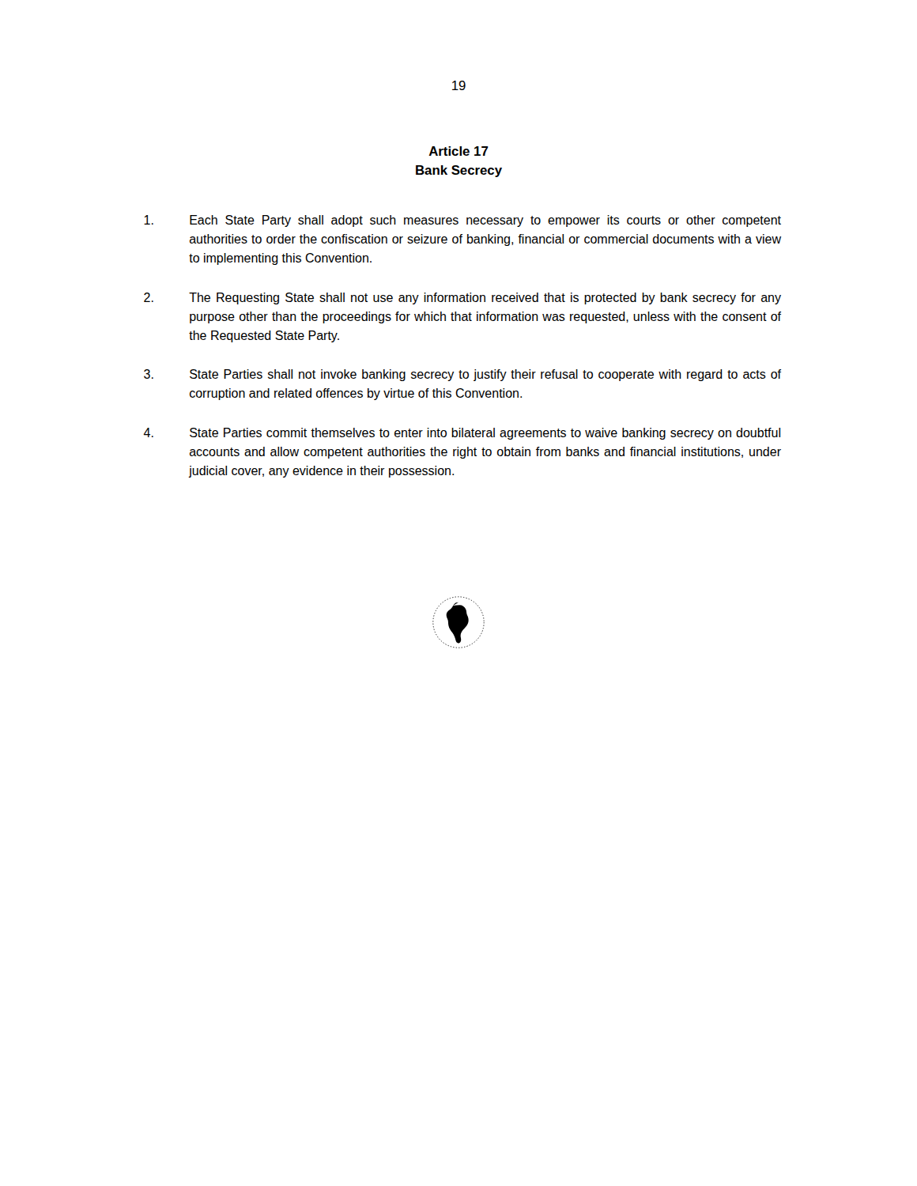19
Article 17 Bank Secrecy
Each State Party shall adopt such measures necessary to empower its courts or other competent authorities to order the confiscation or seizure of banking, financial or commercial documents with a view to implementing this Convention.
The Requesting State shall not use any information received that is protected by bank secrecy for any purpose other than the proceedings for which that information was requested, unless with the consent of the Requested State Party.
State Parties shall not invoke banking secrecy to justify their refusal to cooperate with regard to acts of corruption and related offences by virtue of this Convention.
State Parties commit themselves to enter into bilateral agreements to waive banking secrecy on doubtful accounts and allow competent authorities the right to obtain from banks and financial institutions, under judicial cover, any evidence in their possession.